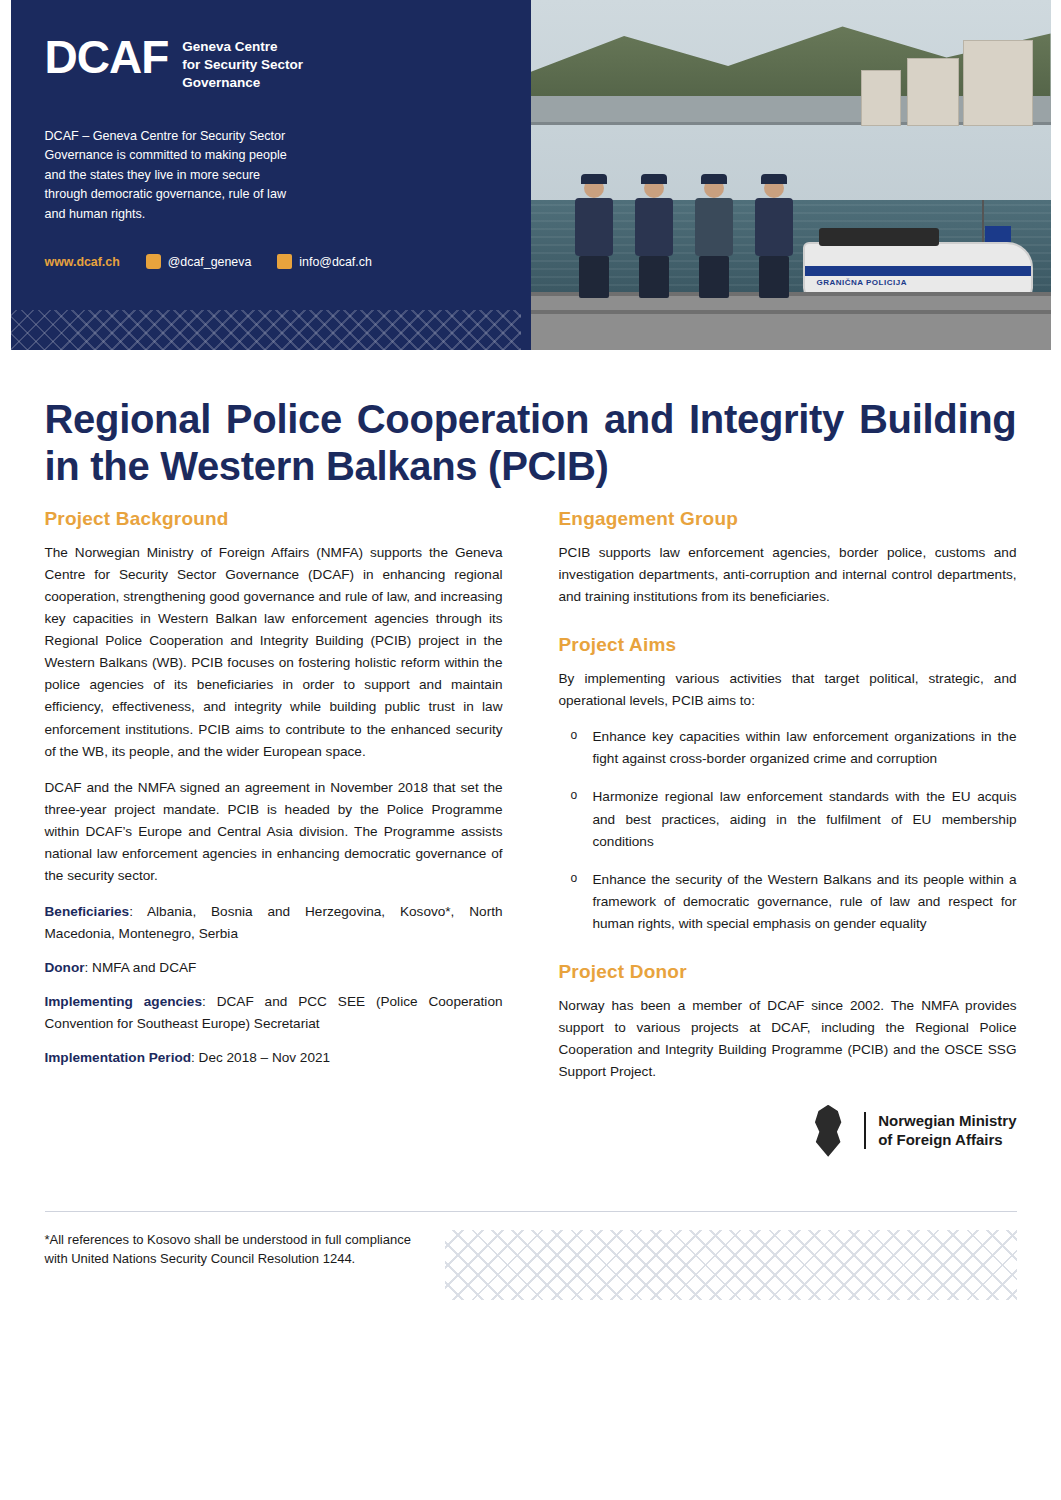DCAF
Geneva Centre
for Security Sector
Governance
DCAF – Geneva Centre for Security Sector
Governance is committed to making people
and the states they live in more secure
through democratic governance, rule of law
and human rights.
www.dcaf.ch @dcaf_geneva info@dcaf.ch
GRANIČNA POLICIJA
Regional Police Cooperation and Integrity Building in the Western Balkans (PCIB)
Project Background
The Norwegian Ministry of Foreign Affairs (NMFA) supports the Geneva Centre for Security Sector Governance (DCAF) in enhancing regional cooperation, strengthening good governance and rule of law, and increasing key capacities in Western Balkan law enforcement agencies through its Regional Police Cooperation and Integrity Building (PCIB) project in the Western Balkans (WB). PCIB focuses on fostering holistic reform within the police agencies of its beneficiaries in order to support and maintain efficiency, effectiveness, and integrity while building public trust in law enforcement institutions. PCIB aims to contribute to the enhanced security of the WB, its people, and the wider European space.
DCAF and the NMFA signed an agreement in November 2018 that set the three-year project mandate. PCIB is headed by the Police Programme within DCAF’s Europe and Central Asia division. The Programme assists national law enforcement agencies in enhancing democratic governance of the security sector.
Beneficiaries: Albania, Bosnia and Herzegovina, Kosovo*, North Macedonia, Montenegro, Serbia
Donor: NMFA and DCAF
Implementing agencies: DCAF and PCC SEE (Police Cooperation Convention for Southeast Europe) Secretariat
Implementation Period: Dec 2018 – Nov 2021
Engagement Group
PCIB supports law enforcement agencies, border police, customs and investigation departments, anti-corruption and internal control departments, and training institutions from its beneficiaries.
Project Aims
By implementing various activities that target political, strategic, and operational levels, PCIB aims to:
Enhance key capacities within law enforcement organizations in the fight against cross-border organized crime and corruption
Harmonize regional law enforcement standards with the EU acquis and best practices, aiding in the fulfilment of EU membership conditions
Enhance the security of the Western Balkans and its people within a framework of democratic governance, rule of law and respect for human rights, with special emphasis on gender equality
Project Donor
Norway has been a member of DCAF since 2002. The NMFA provides support to various projects at DCAF, including the Regional Police Cooperation and Integrity Building Programme (PCIB) and the OSCE SSG Support Project.
Norwegian Ministry
of Foreign Affairs
*All references to Kosovo shall be understood in full compliance with United Nations Security Council Resolution 1244.